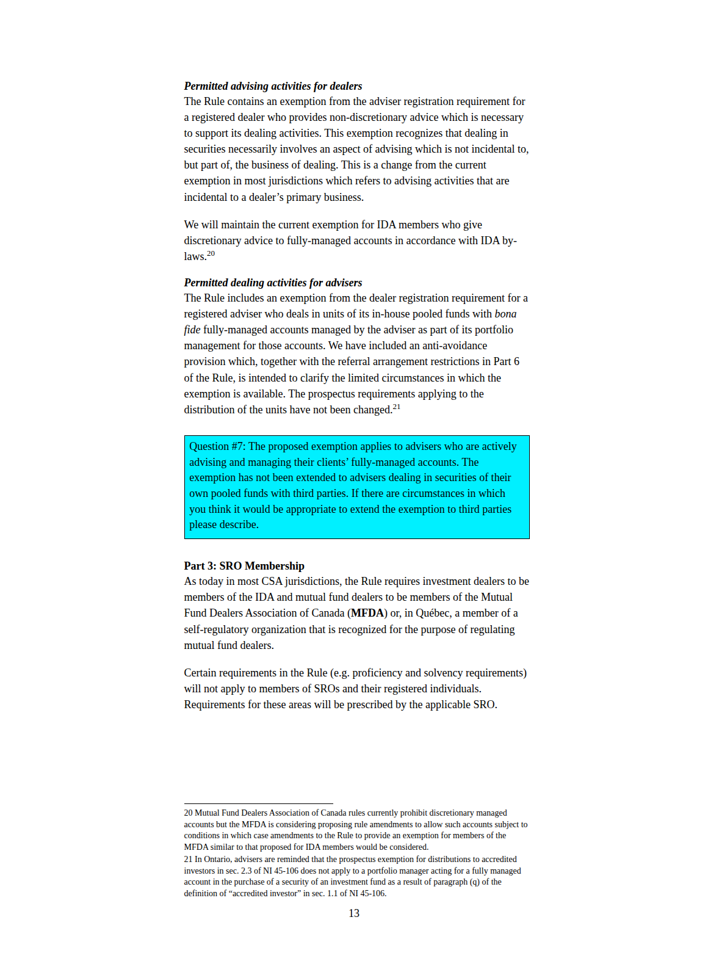Permitted advising activities for dealers
The Rule contains an exemption from the adviser registration requirement for a registered dealer who provides non-discretionary advice which is necessary to support its dealing activities. This exemption recognizes that dealing in securities necessarily involves an aspect of advising which is not incidental to, but part of, the business of dealing. This is a change from the current exemption in most jurisdictions which refers to advising activities that are incidental to a dealer’s primary business.
We will maintain the current exemption for IDA members who give discretionary advice to fully-managed accounts in accordance with IDA by-laws.20
Permitted dealing activities for advisers
The Rule includes an exemption from the dealer registration requirement for a registered adviser who deals in units of its in-house pooled funds with bona fide fully-managed accounts managed by the adviser as part of its portfolio management for those accounts. We have included an anti-avoidance provision which, together with the referral arrangement restrictions in Part 6 of the Rule, is intended to clarify the limited circumstances in which the exemption is available. The prospectus requirements applying to the distribution of the units have not been changed.21
Question #7: The proposed exemption applies to advisers who are actively advising and managing their clients’ fully-managed accounts. The exemption has not been extended to advisers dealing in securities of their own pooled funds with third parties. If there are circumstances in which you think it would be appropriate to extend the exemption to third parties please describe.
Part 3: SRO Membership
As today in most CSA jurisdictions, the Rule requires investment dealers to be members of the IDA and mutual fund dealers to be members of the Mutual Fund Dealers Association of Canada (MFDA) or, in Québec, a member of a self-regulatory organization that is recognized for the purpose of regulating mutual fund dealers.
Certain requirements in the Rule (e.g. proficiency and solvency requirements) will not apply to members of SROs and their registered individuals. Requirements for these areas will be prescribed by the applicable SRO.
20 Mutual Fund Dealers Association of Canada rules currently prohibit discretionary managed accounts but the MFDA is considering proposing rule amendments to allow such accounts subject to conditions in which case amendments to the Rule to provide an exemption for members of the MFDA similar to that proposed for IDA members would be considered.
21 In Ontario, advisers are reminded that the prospectus exemption for distributions to accredited investors in sec. 2.3 of NI 45-106 does not apply to a portfolio manager acting for a fully managed account in the purchase of a security of an investment fund as a result of paragraph (q) of the definition of “accredited investor” in sec. 1.1 of NI 45-106.
13